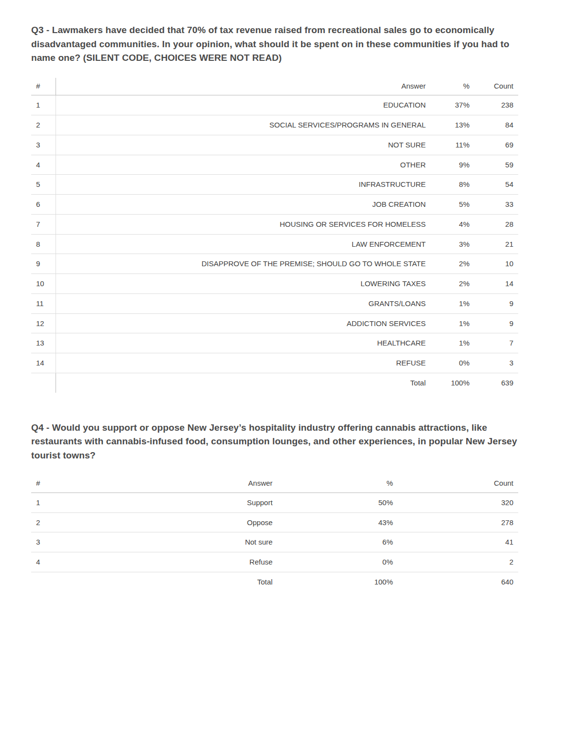Q3 - Lawmakers have decided that 70% of tax revenue raised from recreational sales go to economically disadvantaged communities. In your opinion, what should it be spent on in these communities if you had to name one? (SILENT CODE, CHOICES WERE NOT READ)
Q3 responses
| # | Answer | % | Count |
| --- | --- | --- | --- |
| 1 | EDUCATION | 37% | 238 |
| 2 | SOCIAL SERVICES/PROGRAMS IN GENERAL | 13% | 84 |
| 3 | NOT SURE | 11% | 69 |
| 4 | OTHER | 9% | 59 |
| 5 | INFRASTRUCTURE | 8% | 54 |
| 6 | JOB CREATION | 5% | 33 |
| 7 | HOUSING OR SERVICES FOR HOMELESS | 4% | 28 |
| 8 | LAW ENFORCEMENT | 3% | 21 |
| 9 | DISAPPROVE OF THE PREMISE; SHOULD GO TO WHOLE STATE | 2% | 10 |
| 10 | LOWERING TAXES | 2% | 14 |
| 11 | GRANTS/LOANS | 1% | 9 |
| 12 | ADDICTION SERVICES | 1% | 9 |
| 13 | HEALTHCARE | 1% | 7 |
| 14 | REFUSE | 0% | 3 |
| | Total | 100% | 639 |
Q4 - Would you support or oppose New Jersey’s hospitality industry offering cannabis attractions, like restaurants with cannabis-infused food, consumption lounges, and other experiences, in popular New Jersey tourist towns?
Q4 responses
| # | Answer | % | Count |
| --- | --- | --- | --- |
| 1 | Support | 50% | 320 |
| 2 | Oppose | 43% | 278 |
| 3 | Not sure | 6% | 41 |
| 4 | Refuse | 0% | 2 |
| | Total | 100% | 640 |